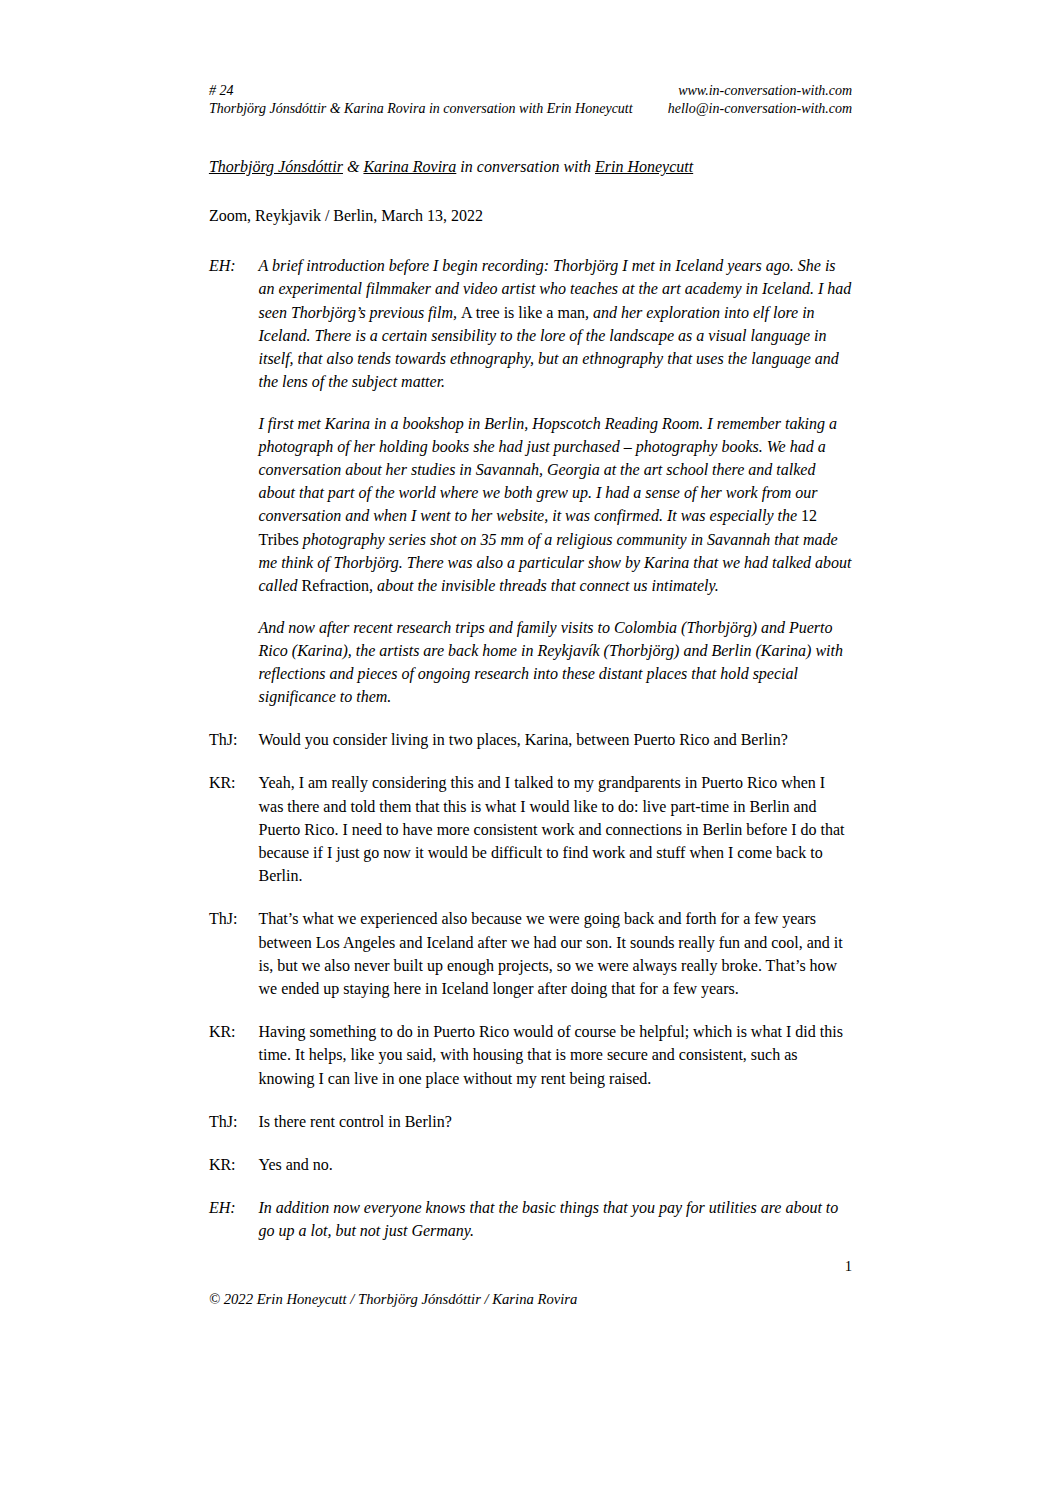# 24
Thorbjörg Jónsdóttir & Karina Rovira in conversation with Erin Honeycutt
www.in-conversation-with.com
hello@in-conversation-with.com
Thorbjörg Jónsdóttir & Karina Rovira in conversation with Erin Honeycutt
Zoom, Reykjavik / Berlin, March 13, 2022
EH:
A brief introduction before I begin recording: Thorbjörg I met in Iceland years ago. She is an experimental filmmaker and video artist who teaches at the art academy in Iceland. I had seen Thorbjörg’s previous film, A tree is like a man, and her exploration into elf lore in Iceland. There is a certain sensibility to the lore of the landscape as a visual language in itself, that also tends towards ethnography, but an ethnography that uses the language and the lens of the subject matter.
I first met Karina in a bookshop in Berlin, Hopscotch Reading Room. I remember taking a photograph of her holding books she had just purchased – photography books. We had a conversation about her studies in Savannah, Georgia at the art school there and talked about that part of the world where we both grew up. I had a sense of her work from our conversation and when I went to her website, it was confirmed. It was especially the 12 Tribes photography series shot on 35 mm of a religious community in Savannah that made me think of Thorbjörg. There was also a particular show by Karina that we had talked about called Refraction, about the invisible threads that connect us intimately.
And now after recent research trips and family visits to Colombia (Thorbjörg) and Puerto Rico (Karina), the artists are back home in Reykjavík (Thorbjörg) and Berlin (Karina) with reflections and pieces of ongoing research into these distant places that hold special significance to them.
ThJ:
Would you consider living in two places, Karina, between Puerto Rico and Berlin?
KR:
Yeah, I am really considering this and I talked to my grandparents in Puerto Rico when I was there and told them that this is what I would like to do: live part-time in Berlin and Puerto Rico. I need to have more consistent work and connections in Berlin before I do that because if I just go now it would be difficult to find work and stuff when I come back to Berlin.
ThJ:
That’s what we experienced also because we were going back and forth for a few years between Los Angeles and Iceland after we had our son. It sounds really fun and cool, and it is, but we also never built up enough projects, so we were always really broke. That’s how we ended up staying here in Iceland longer after doing that for a few years.
KR:
Having something to do in Puerto Rico would of course be helpful; which is what I did this time. It helps, like you said, with housing that is more secure and consistent, such as knowing I can live in one place without my rent being raised.
ThJ:
Is there rent control in Berlin?
KR:
Yes and no.
EH:
In addition now everyone knows that the basic things that you pay for utilities are about to go up a lot, but not just Germany.
1
© 2022 Erin Honeycutt / Thorbjörg Jónsdóttir / Karina Rovira